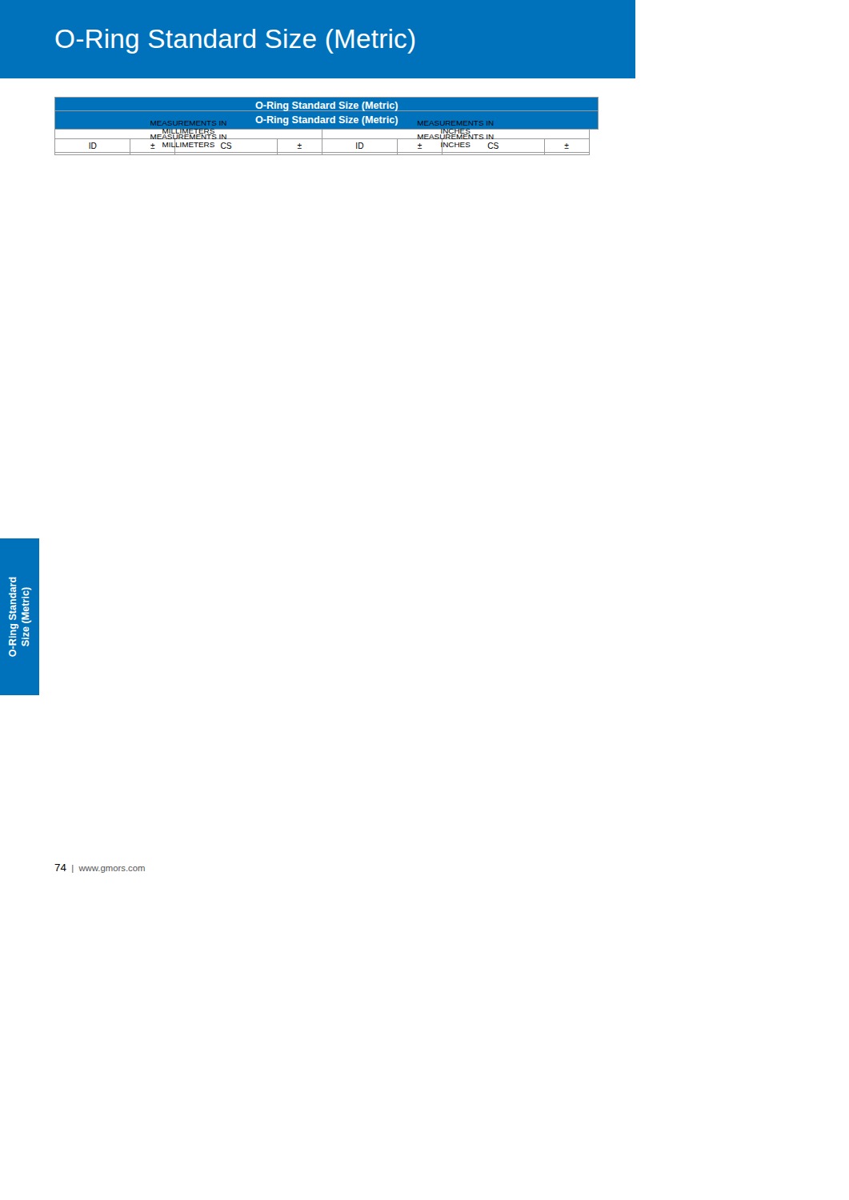O-Ring Standard Size (Metric)
O-Ring Standard
Size (Metric)
| O-Ring Standard Size (Metric) |
| MEASUREMENTS IN MILLIMETERS | MEASUREMENTS IN INCHES | |
| ID | ± | CS | ± | ID | ± | CS | ± |
| O-Ring Standard Size (Metric) |
| MEASUREMENTS IN MILLIMETERS | MEASUREMENTS IN INCHES | |
74 | www.gmors.com